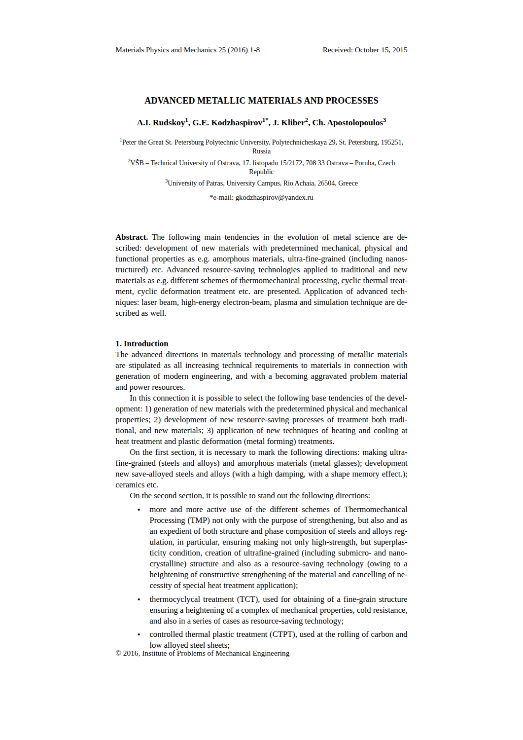Materials Physics and Mechanics 25 (2016) 1-8 Received: October 15, 2015
Advanced metallic materials and processes
A.I. Rudskoy1, G.E. Kodzhaspirov1*, J. Kliber2, Ch. Apostolopoulos3
1Peter the Great St. Petersburg Polytechnic University, Polytechnicheskaya 29, St. Petersburg, 195251, Russia
2VŠB – Technical University of Ostrava, 17. listopadu 15/2172, 708 33 Ostrava – Poruba, Czech Republic
3University of Patras, University Campus, Rio Achaia, 26504, Greece
*e-mail: gkodzhaspirov@yandex.ru
Abstract. The following main tendencies in the evolution of metal science are described: development of new materials with predetermined mechanical, physical and functional properties as e.g. amorphous materials, ultra-fine-grained (including nanostructured) etc. Advanced resource-saving technologies applied to traditional and new materials as e.g. different schemes of thermomechanical processing, cyclic thermal treatment, cyclic deformation treatment etc. are presented. Application of advanced techniques: laser beam, high-energy electron-beam, plasma and simulation technique are described as well.
1. Introduction
The advanced directions in materials technology and processing of metallic materials are stipulated as all increasing technical requirements to materials in connection with generation of modern engineering, and with a becoming aggravated problem material and power resources.
In this connection it is possible to select the following base tendencies of the development: 1) generation of new materials with the predetermined physical and mechanical properties; 2) development of new resource-saving processes of treatment both traditional, and new materials; 3) application of new techniques of heating and cooling at heat treatment and plastic deformation (metal forming) treatments.
On the first section, it is necessary to mark the following directions: making ultrafine-grained (steels and alloys) and amorphous materials (metal glasses); development new save-alloyed steels and alloys (with a high damping, with a shape memory effect.); ceramics etc.
On the second section, it is possible to stand out the following directions:
more and more active use of the different schemes of Thermomechanical Processing (TMP) not only with the purpose of strengthening, but also and as an expedient of both structure and phase composition of steels and alloys regulation, in particular, ensuring making not only high-strength, but superplasticity condition, creation of ultrafine-grained (including submicro- and nano-crystalline) structure and also as a resource-saving technology (owing to a heightening of constructive strengthening of the material and cancelling of necessity of special heat treatment application);
thermocyclycal treatment (TCT), used for obtaining of a fine-grain structure ensuring a heightening of a complex of mechanical properties, cold resistance, and also in a series of cases as resource-saving technology;
controlled thermal plastic treatment (CTPT), used at the rolling of carbon and low alloyed steel sheets;
© 2016, Institute of Problems of Mechanical Engineering